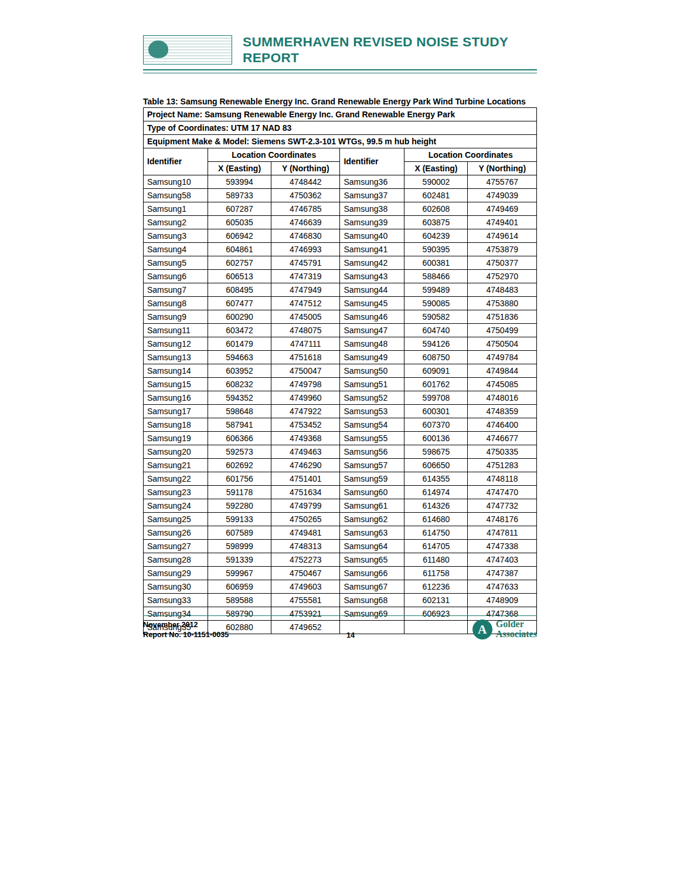SUMMERHAVEN REVISED NOISE STUDY REPORT
Table 13: Samsung Renewable Energy Inc. Grand Renewable Energy Park Wind Turbine Locations
| Project Name: Samsung Renewable Energy Inc. Grand Renewable Energy Park |
| Type of Coordinates: UTM 17 NAD 83 |
| Equipment Make & Model: Siemens SWT-2.3-101 WTGs, 99.5 m hub height |
| Identifier | Location Coordinates | Identifier | Location Coordinates |
| X (Easting) | Y (Northing) | X (Easting) | Y (Northing) |
| Samsung10 | 593994 | 4748442 | Samsung36 | 590002 | 4755767 |
| Samsung58 | 589733 | 4750362 | Samsung37 | 602481 | 4749039 |
| Samsung1 | 607287 | 4746785 | Samsung38 | 602608 | 4749469 |
| Samsung2 | 605035 | 4746639 | Samsung39 | 603875 | 4749401 |
| Samsung3 | 606942 | 4746830 | Samsung40 | 604239 | 4749614 |
| Samsung4 | 604861 | 4746993 | Samsung41 | 590395 | 4753879 |
| Samsung5 | 602757 | 4745791 | Samsung42 | 600381 | 4750377 |
| Samsung6 | 606513 | 4747319 | Samsung43 | 588466 | 4752970 |
| Samsung7 | 608495 | 4747949 | Samsung44 | 599489 | 4748483 |
| Samsung8 | 607477 | 4747512 | Samsung45 | 590085 | 4753880 |
| Samsung9 | 600290 | 4745005 | Samsung46 | 590582 | 4751836 |
| Samsung11 | 603472 | 4748075 | Samsung47 | 604740 | 4750499 |
| Samsung12 | 601479 | 4747111 | Samsung48 | 594126 | 4750504 |
| Samsung13 | 594663 | 4751618 | Samsung49 | 608750 | 4749784 |
| Samsung14 | 603952 | 4750047 | Samsung50 | 609091 | 4749844 |
| Samsung15 | 608232 | 4749798 | Samsung51 | 601762 | 4745085 |
| Samsung16 | 594352 | 4749960 | Samsung52 | 599708 | 4748016 |
| Samsung17 | 598648 | 4747922 | Samsung53 | 600301 | 4748359 |
| Samsung18 | 587941 | 4753452 | Samsung54 | 607370 | 4746400 |
| Samsung19 | 606366 | 4749368 | Samsung55 | 600136 | 4746677 |
| Samsung20 | 592573 | 4749463 | Samsung56 | 598675 | 4750335 |
| Samsung21 | 602692 | 4746290 | Samsung57 | 606650 | 4751283 |
| Samsung22 | 601756 | 4751401 | Samsung59 | 614355 | 4748118 |
| Samsung23 | 591178 | 4751634 | Samsung60 | 614974 | 4747470 |
| Samsung24 | 592280 | 4749799 | Samsung61 | 614326 | 4747732 |
| Samsung25 | 599133 | 4750265 | Samsung62 | 614680 | 4748176 |
| Samsung26 | 607589 | 4749481 | Samsung63 | 614750 | 4747811 |
| Samsung27 | 598999 | 4748313 | Samsung64 | 614705 | 4747338 |
| Samsung28 | 591339 | 4752273 | Samsung65 | 611480 | 4747403 |
| Samsung29 | 599967 | 4750467 | Samsung66 | 611758 | 4747387 |
| Samsung30 | 606959 | 4749603 | Samsung67 | 612236 | 4747633 |
| Samsung33 | 589588 | 4755581 | Samsung68 | 602131 | 4748909 |
| Samsung34 | 589790 | 4753921 | Samsung69 | 606923 | 4747368 |
| Samsung35 | 602880 | 4749652 | | | |
November 2012
Report No. 10-1151-0035
14
A
Golder Associates